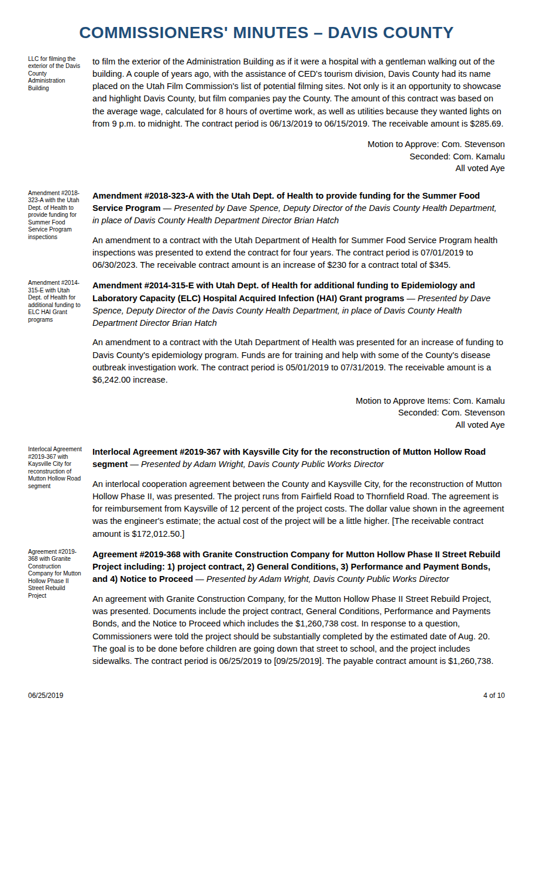COMMISSIONERS' MINUTES – DAVIS COUNTY
LLC for filming the exterior of the Davis County Administration Building
to film the exterior of the Administration Building as if it were a hospital with a gentleman walking out of the building. A couple of years ago, with the assistance of CED's tourism division, Davis County had its name placed on the Utah Film Commission's list of potential filming sites. Not only is it an opportunity to showcase and highlight Davis County, but film companies pay the County. The amount of this contract was based on the average wage, calculated for 8 hours of overtime work, as well as utilities because they wanted lights on from 9 p.m. to midnight. The contract period is 06/13/2019 to 06/15/2019. The receivable amount is $285.69.
Motion to Approve: Com. Stevenson
Seconded: Com. Kamalu
All voted Aye
Amendment #2018-323-A with the Utah Dept. of Health to provide funding for Summer Food Service Program inspections
Amendment #2018-323-A with the Utah Dept. of Health to provide funding for the Summer Food Service Program — Presented by Dave Spence, Deputy Director of the Davis County Health Department, in place of Davis County Health Department Director Brian Hatch
An amendment to a contract with the Utah Department of Health for Summer Food Service Program health inspections was presented to extend the contract for four years. The contract period is 07/01/2019 to 06/30/2023. The receivable contract amount is an increase of $230 for a contract total of $345.
Amendment #2014-315-E with Utah Dept. of Health for additional funding to ELC HAI Grant programs
Amendment #2014-315-E with Utah Dept. of Health for additional funding to Epidemiology and Laboratory Capacity (ELC) Hospital Acquired Infection (HAI) Grant programs — Presented by Dave Spence, Deputy Director of the Davis County Health Department, in place of Davis County Health Department Director Brian Hatch
An amendment to a contract with the Utah Department of Health was presented for an increase of funding to Davis County's epidemiology program. Funds are for training and help with some of the County's disease outbreak investigation work. The contract period is 05/01/2019 to 07/31/2019. The receivable amount is a $6,242.00 increase.
Motion to Approve Items: Com. Kamalu
Seconded: Com. Stevenson
All voted Aye
Interlocal Agreement #2019-367 with Kaysville City for reconstruction of Mutton Hollow Road segment
Interlocal Agreement #2019-367 with Kaysville City for the reconstruction of Mutton Hollow Road segment — Presented by Adam Wright, Davis County Public Works Director
An interlocal cooperation agreement between the County and Kaysville City, for the reconstruction of Mutton Hollow Phase II, was presented. The project runs from Fairfield Road to Thornfield Road. The agreement is for reimbursement from Kaysville of 12 percent of the project costs. The dollar value shown in the agreement was the engineer's estimate; the actual cost of the project will be a little higher. [The receivable contract amount is $172,012.50.]
Agreement #2019-368 with Granite Construction Company for Mutton Hollow Phase II Street Rebuild Project
Agreement #2019-368 with Granite Construction Company for Mutton Hollow Phase II Street Rebuild Project including: 1) project contract, 2) General Conditions, 3) Performance and Payment Bonds, and 4) Notice to Proceed — Presented by Adam Wright, Davis County Public Works Director
An agreement with Granite Construction Company, for the Mutton Hollow Phase II Street Rebuild Project, was presented. Documents include the project contract, General Conditions, Performance and Payments Bonds, and the Notice to Proceed which includes the $1,260,738 cost. In response to a question, Commissioners were told the project should be substantially completed by the estimated date of Aug. 20. The goal is to be done before children are going down that street to school, and the project includes sidewalks. The contract period is 06/25/2019 to [09/25/2019]. The payable contract amount is $1,260,738.
06/25/2019 4 of 10